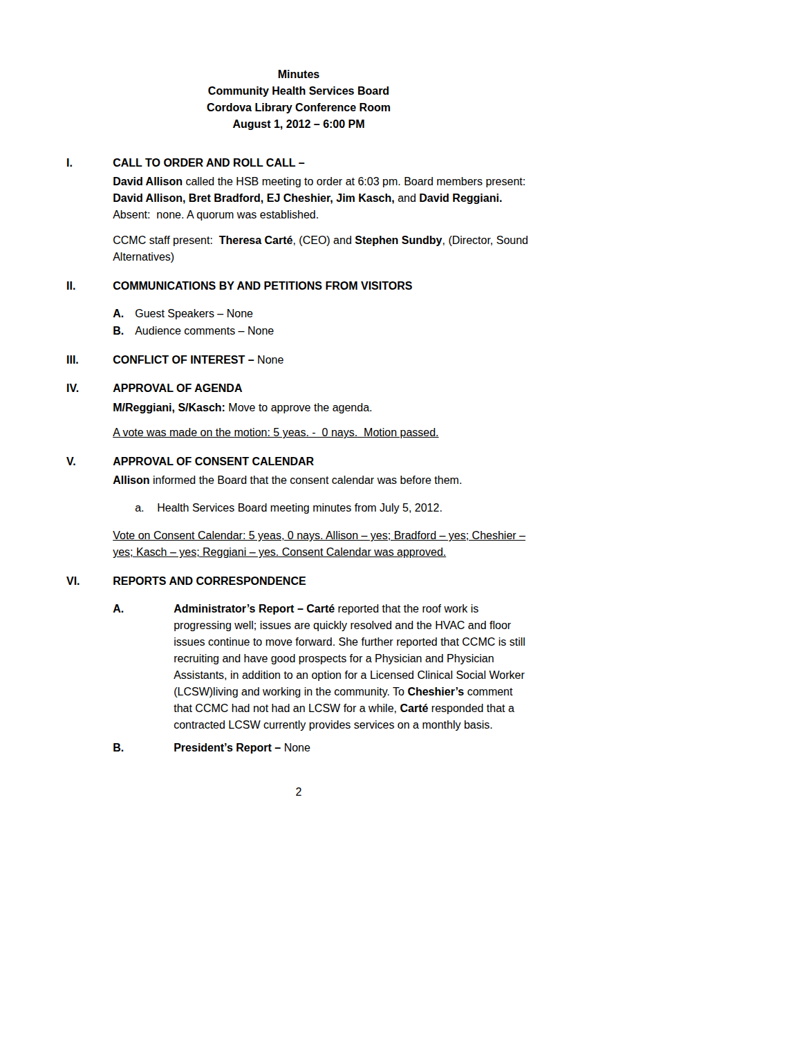Minutes
Community Health Services Board
Cordova Library Conference Room
August 1, 2012 – 6:00 PM
I. CALL TO ORDER AND ROLL CALL –
David Allison called the HSB meeting to order at 6:03 pm. Board members present: David Allison, Bret Bradford, EJ Cheshier, Jim Kasch, and David Reggiani. Absent: none. A quorum was established.
CCMC staff present: Theresa Carté, (CEO) and Stephen Sundby, (Director, Sound Alternatives)
II. COMMUNICATIONS BY AND PETITIONS FROM VISITORS
A. Guest Speakers – None
B. Audience comments – None
III. CONFLICT OF INTEREST – None
IV. APPROVAL OF AGENDA
M/Reggiani, S/Kasch: Move to approve the agenda.
A vote was made on the motion: 5 yeas. - 0 nays. Motion passed.
V. APPROVAL OF CONSENT CALENDAR
Allison informed the Board that the consent calendar was before them.
a. Health Services Board meeting minutes from July 5, 2012.
Vote on Consent Calendar: 5 yeas, 0 nays. Allison – yes; Bradford – yes; Cheshier – yes; Kasch – yes; Reggiani – yes. Consent Calendar was approved.
VI. REPORTS AND CORRESPONDENCE
A. Administrator’s Report – Carté reported that the roof work is progressing well; issues are quickly resolved and the HVAC and floor issues continue to move forward. She further reported that CCMC is still recruiting and have good prospects for a Physician and Physician Assistants, in addition to an option for a Licensed Clinical Social Worker (LCSW)living and working in the community. To Cheshier’s comment that CCMC had not had an LCSW for a while, Carté responded that a contracted LCSW currently provides services on a monthly basis.
B. President’s Report – None
2